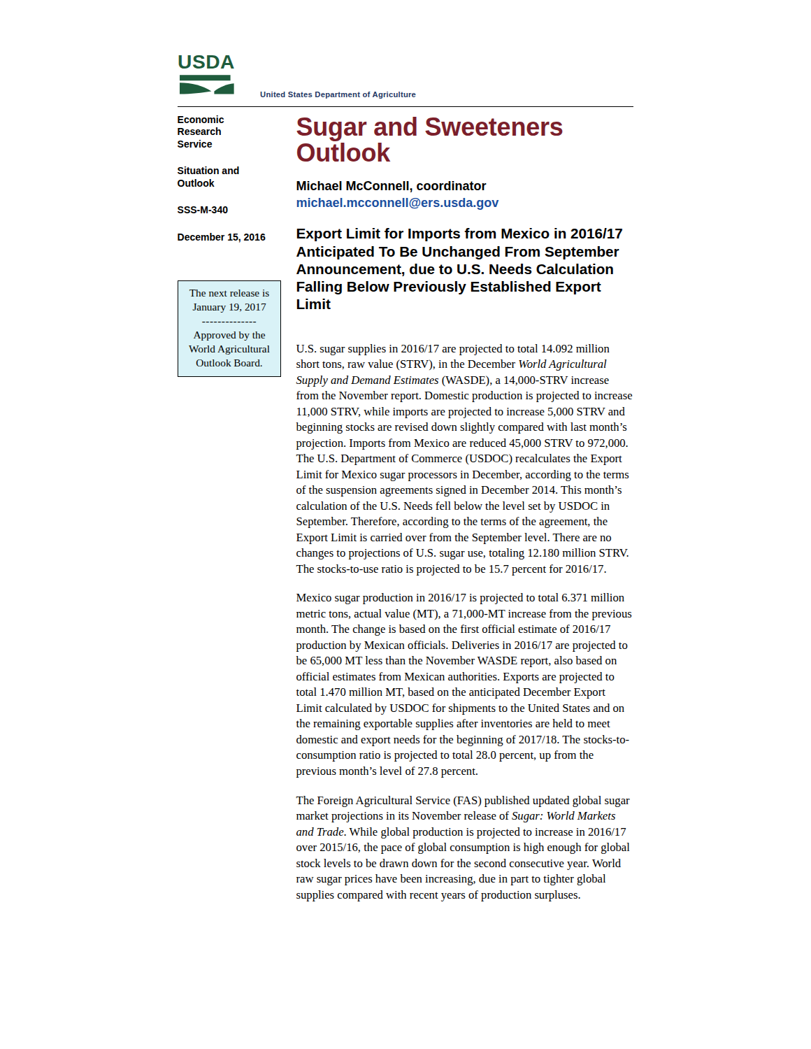USDA
United States Department of Agriculture
Economic
Research
Service
Situation and
Outlook
SSS-M-340
December 15, 2016
The next release is
January 19, 2017
--------------
Approved by the
World Agricultural
Outlook Board.
Sugar and Sweeteners Outlook
Michael McConnell, coordinator
michael.mcconnell@ers.usda.gov
Export Limit for Imports from Mexico in 2016/17 Anticipated To Be Unchanged From September Announcement, due to U.S. Needs Calculation Falling Below Previously Established Export Limit
U.S. sugar supplies in 2016/17 are projected to total 14.092 million short tons, raw value (STRV), in the December World Agricultural Supply and Demand Estimates (WASDE), a 14,000-STRV increase from the November report. Domestic production is projected to increase 11,000 STRV, while imports are projected to increase 5,000 STRV and beginning stocks are revised down slightly compared with last month’s projection. Imports from Mexico are reduced 45,000 STRV to 972,000. The U.S. Department of Commerce (USDOC) recalculates the Export Limit for Mexico sugar processors in December, according to the terms of the suspension agreements signed in December 2014. This month’s calculation of the U.S. Needs fell below the level set by USDOC in September. Therefore, according to the terms of the agreement, the Export Limit is carried over from the September level. There are no changes to projections of U.S. sugar use, totaling 12.180 million STRV. The stocks-to-use ratio is projected to be 15.7 percent for 2016/17.
Mexico sugar production in 2016/17 is projected to total 6.371 million metric tons, actual value (MT), a 71,000-MT increase from the previous month. The change is based on the first official estimate of 2016/17 production by Mexican officials. Deliveries in 2016/17 are projected to be 65,000 MT less than the November WASDE report, also based on official estimates from Mexican authorities. Exports are projected to total 1.470 million MT, based on the anticipated December Export Limit calculated by USDOC for shipments to the United States and on the remaining exportable supplies after inventories are held to meet domestic and export needs for the beginning of 2017/18. The stocks-to-consumption ratio is projected to total 28.0 percent, up from the previous month’s level of 27.8 percent.
The Foreign Agricultural Service (FAS) published updated global sugar market projections in its November release of Sugar: World Markets and Trade. While global production is projected to increase in 2016/17 over 2015/16, the pace of global consumption is high enough for global stock levels to be drawn down for the second consecutive year. World raw sugar prices have been increasing, due in part to tighter global supplies compared with recent years of production surpluses.